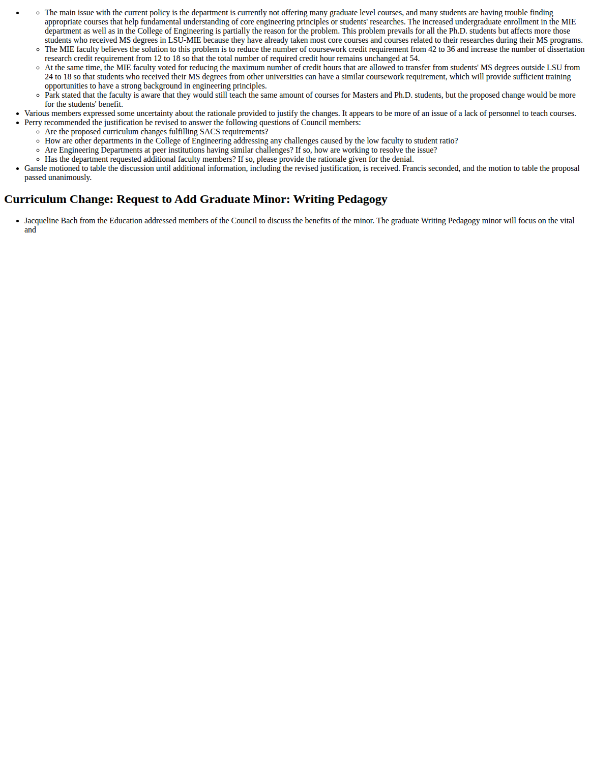The main issue with the current policy is the department is currently not offering many graduate level courses, and many students are having trouble finding appropriate courses that help fundamental understanding of core engineering principles or students' researches. The increased undergraduate enrollment in the MIE department as well as in the College of Engineering is partially the reason for the problem. This problem prevails for all the Ph.D. students but affects more those students who received MS degrees in LSU-MIE because they have already taken most core courses and courses related to their researches during their MS programs.
The MIE faculty believes the solution to this problem is to reduce the number of coursework credit requirement from 42 to 36 and increase the number of dissertation research credit requirement from 12 to 18 so that the total number of required credit hour remains unchanged at 54.
At the same time, the MIE faculty voted for reducing the maximum number of credit hours that are allowed to transfer from students' MS degrees outside LSU from 24 to 18 so that students who received their MS degrees from other universities can have a similar coursework requirement, which will provide sufficient training opportunities to have a strong background in engineering principles.
Park stated that the faculty is aware that they would still teach the same amount of courses for Masters and Ph.D. students, but the proposed change would be more for the students' benefit.
Various members expressed some uncertainty about the rationale provided to justify the changes. It appears to be more of an issue of a lack of personnel to teach courses.
Perry recommended the justification be revised to answer the following questions of Council members:
Are the proposed curriculum changes fulfilling SACS requirements?
How are other departments in the College of Engineering addressing any challenges caused by the low faculty to student ratio?
Are Engineering Departments at peer institutions having similar challenges? If so, how are working to resolve the issue?
Has the department requested additional faculty members? If so, please provide the rationale given for the denial.
Gansle motioned to table the discussion until additional information, including the revised justification, is received. Francis seconded, and the motion to table the proposal passed unanimously.
Curriculum Change: Request to Add Graduate Minor: Writing Pedagogy
Jacqueline Bach from the Education addressed members of the Council to discuss the benefits of the minor. The graduate Writing Pedagogy minor will focus on the vital and